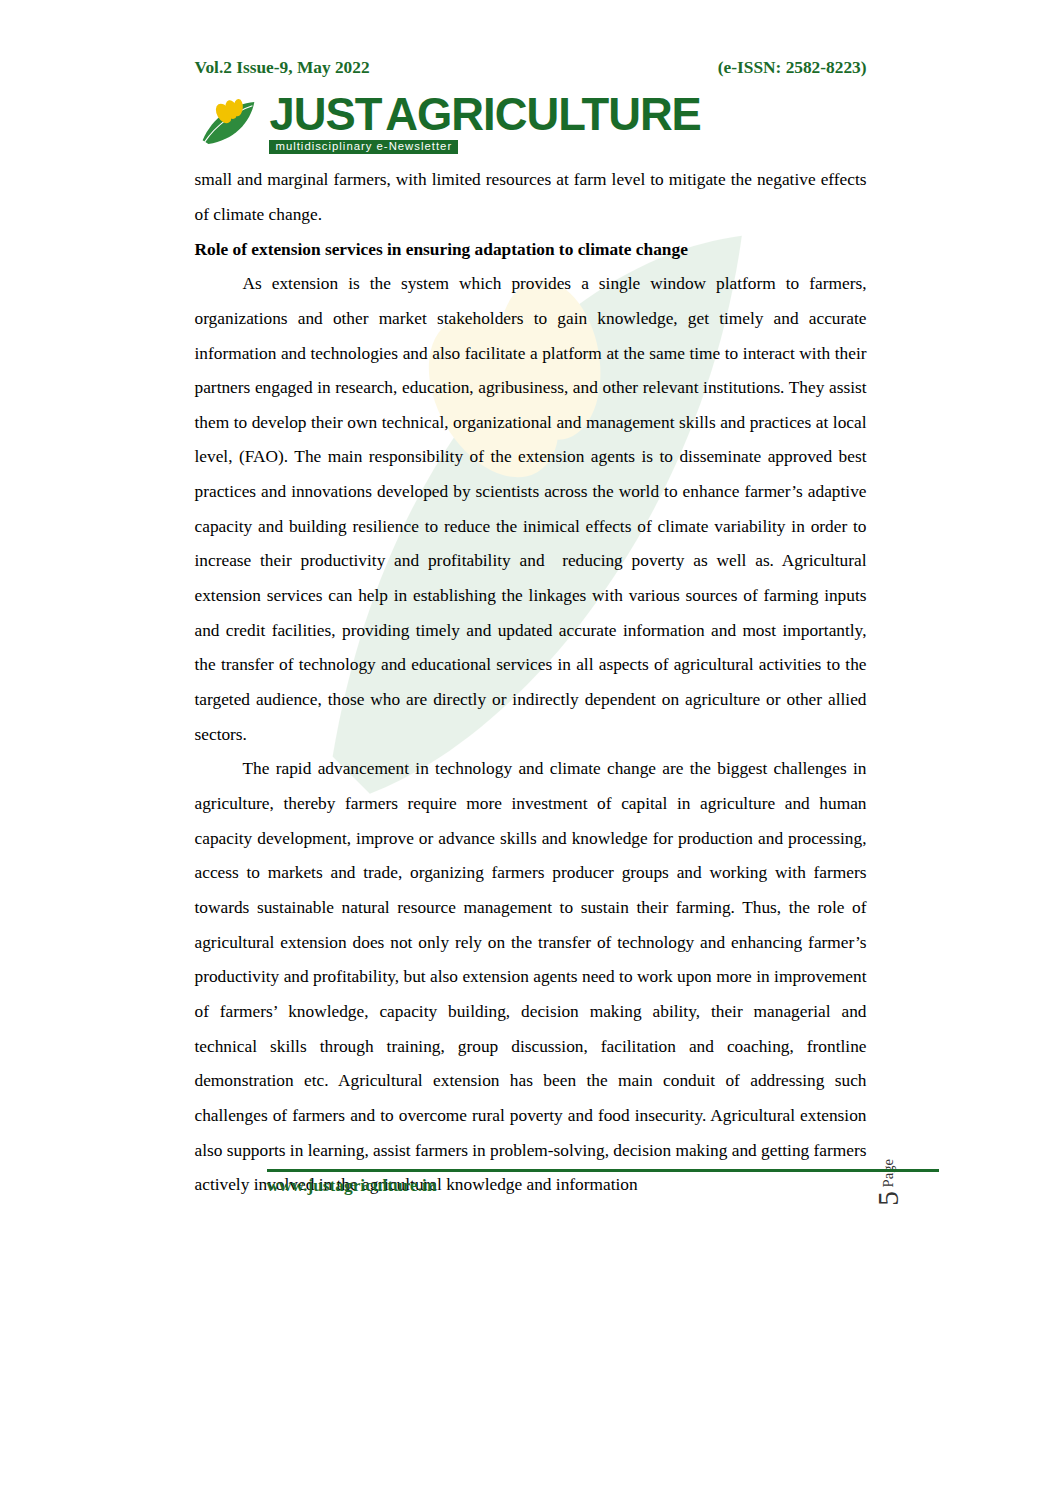Vol.2 Issue-9, May 2022
(e-ISSN: 2582-8223)
JUST AGRICULTURE
multidisciplinary e-Newsletter
small and marginal farmers, with limited resources at farm level to mitigate the negative effects of climate change.
Role of extension services in ensuring adaptation to climate change
As extension is the system which provides a single window platform to farmers, organizations and other market stakeholders to gain knowledge, get timely and accurate information and technologies and also facilitate a platform at the same time to interact with their partners engaged in research, education, agribusiness, and other relevant institutions. They assist them to develop their own technical, organizational and management skills and practices at local level, (FAO). The main responsibility of the extension agents is to disseminate approved best practices and innovations developed by scientists across the world to enhance farmer’s adaptive capacity and building resilience to reduce the inimical effects of climate variability in order to increase their productivity and profitability and reducing poverty as well as. Agricultural extension services can help in establishing the linkages with various sources of farming inputs and credit facilities, providing timely and updated accurate information and most importantly, the transfer of technology and educational services in all aspects of agricultural activities to the targeted audience, those who are directly or indirectly dependent on agriculture or other allied sectors.
The rapid advancement in technology and climate change are the biggest challenges in agriculture, thereby farmers require more investment of capital in agriculture and human capacity development, improve or advance skills and knowledge for production and processing, access to markets and trade, organizing farmers producer groups and working with farmers towards sustainable natural resource management to sustain their farming. Thus, the role of agricultural extension does not only rely on the transfer of technology and enhancing farmer’s productivity and profitability, but also extension agents need to work upon more in improvement of farmers’ knowledge, capacity building, decision making ability, their managerial and technical skills through training, group discussion, facilitation and coaching, frontline demonstration etc. Agricultural extension has been the main conduit of addressing such challenges of farmers and to overcome rural poverty and food insecurity. Agricultural extension also supports in learning, assist farmers in problem-solving, decision making and getting farmers actively involved in the agricultural knowledge and information
5 Page
www.justagriculture.in